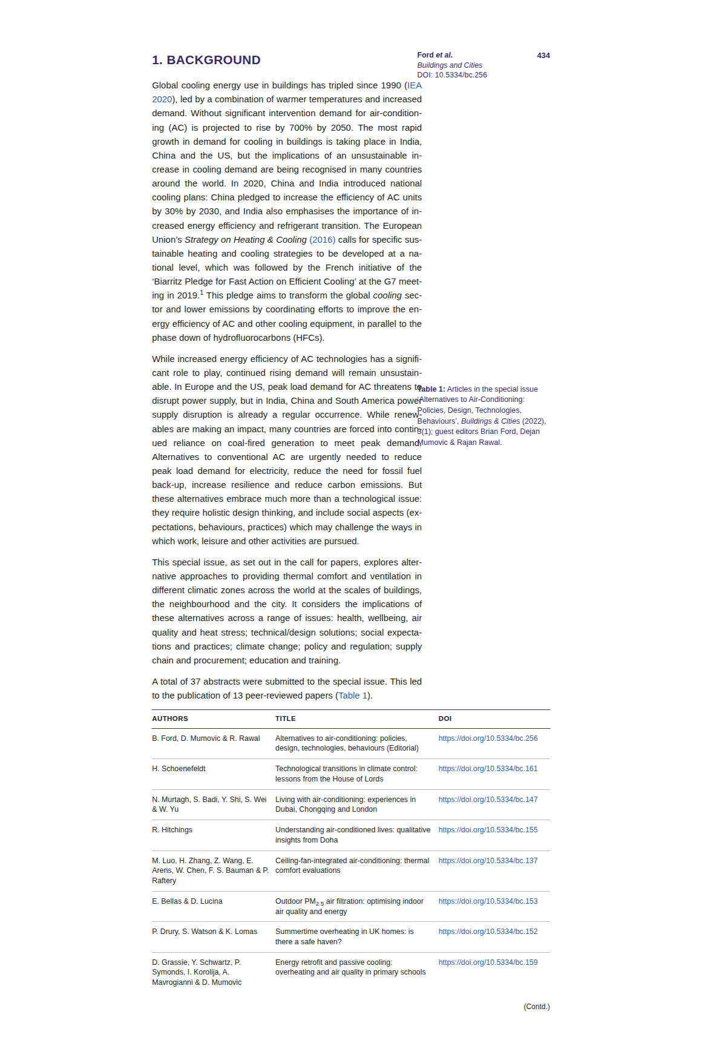434
Ford et al.
Buildings and Cities
DOI: 10.5334/bc.256
1. Background
Global cooling energy use in buildings has tripled since 1990 (IEA 2020), led by a combination of warmer temperatures and increased demand. Without significant intervention demand for air-conditioning (AC) is projected to rise by 700% by 2050. The most rapid growth in demand for cooling in buildings is taking place in India, China and the US, but the implications of an unsustainable increase in cooling demand are being recognised in many countries around the world. In 2020, China and India introduced national cooling plans: China pledged to increase the efficiency of AC units by 30% by 2030, and India also emphasises the importance of increased energy efficiency and refrigerant transition. The European Union’s Strategy on Heating & Cooling (2016) calls for specific sustainable heating and cooling strategies to be developed at a national level, which was followed by the French initiative of the ‘Biarritz Pledge for Fast Action on Efficient Cooling’ at the G7 meeting in 2019.1 This pledge aims to transform the global cooling sector and lower emissions by coordinating efforts to improve the energy efficiency of AC and other cooling equipment, in parallel to the phase down of hydrofluorocarbons (HFCs).
While increased energy efficiency of AC technologies has a significant role to play, continued rising demand will remain unsustainable. In Europe and the US, peak load demand for AC threatens to disrupt power supply, but in India, China and South America power supply disruption is already a regular occurrence. While renewables are making an impact, many countries are forced into continued reliance on coal-fired generation to meet peak demand. Alternatives to conventional AC are urgently needed to reduce peak load demand for electricity, reduce the need for fossil fuel back-up, increase resilience and reduce carbon emissions. But these alternatives embrace much more than a technological issue: they require holistic design thinking, and include social aspects (expectations, behaviours, practices) which may challenge the ways in which work, leisure and other activities are pursued.
This special issue, as set out in the call for papers, explores alternative approaches to providing thermal comfort and ventilation in different climatic zones across the world at the scales of buildings, the neighbourhood and the city. It considers the implications of these alternatives across a range of issues: health, wellbeing, air quality and heat stress; technical/design solutions; social expectations and practices; climate change; policy and regulation; supply chain and procurement; education and training.
A total of 37 abstracts were submitted to the special issue. This led to the publication of 13 peer-reviewed papers (Table 1).
Table 1: Articles in the special issue ‘Alternatives to Air-Conditioning: Policies, Design, Technologies, Behaviours’, Buildings & Cities (2022), 3(1); guest editors Brian Ford, Dejan Mumovic & Rajan Rawal.
| Authors | Title | DOI |
| --- | --- | --- |
| B. Ford, D. Mumovic & R. Rawal | Alternatives to air-conditioning: policies, design, technologies, behaviours (Editorial) | https://doi.org/10.5334/bc.256 |
| H. Schoenefeldt | Technological transitions in climate control: lessons from the House of Lords | https://doi.org/10.5334/bc.161 |
| N. Murtagh, S. Badi, Y. Shi, S. Wei & W. Yu | Living with air-conditioning: experiences in Dubai, Chongqing and London | https://doi.org/10.5334/bc.147 |
| R. Hitchings | Understanding air-conditioned lives: qualitative insights from Doha | https://doi.org/10.5334/bc.155 |
| M. Luo, H. Zhang, Z. Wang, E. Arens, W. Chen, F. S. Bauman & P. Raftery | Ceiling-fan-integrated air-conditioning: thermal comfort evaluations | https://doi.org/10.5334/bc.137 |
| E. Bellas & D. Lucina | Outdoor PM 2.5 air filtration: optimising indoor air quality and energy | https://doi.org/10.5334/bc.153 |
| P. Drury, S. Watson & K. Lomas | Summertime overheating in UK homes: is there a safe haven? | https://doi.org/10.5334/bc.152 |
| D. Grassie, Y. Schwartz, P. Symonds, I. Korolija, A. Mavrogianni & D. Mumovic | Energy retrofit and passive cooling: overheating and air quality in primary schools | https://doi.org/10.5334/bc.159 |
(Contd.)